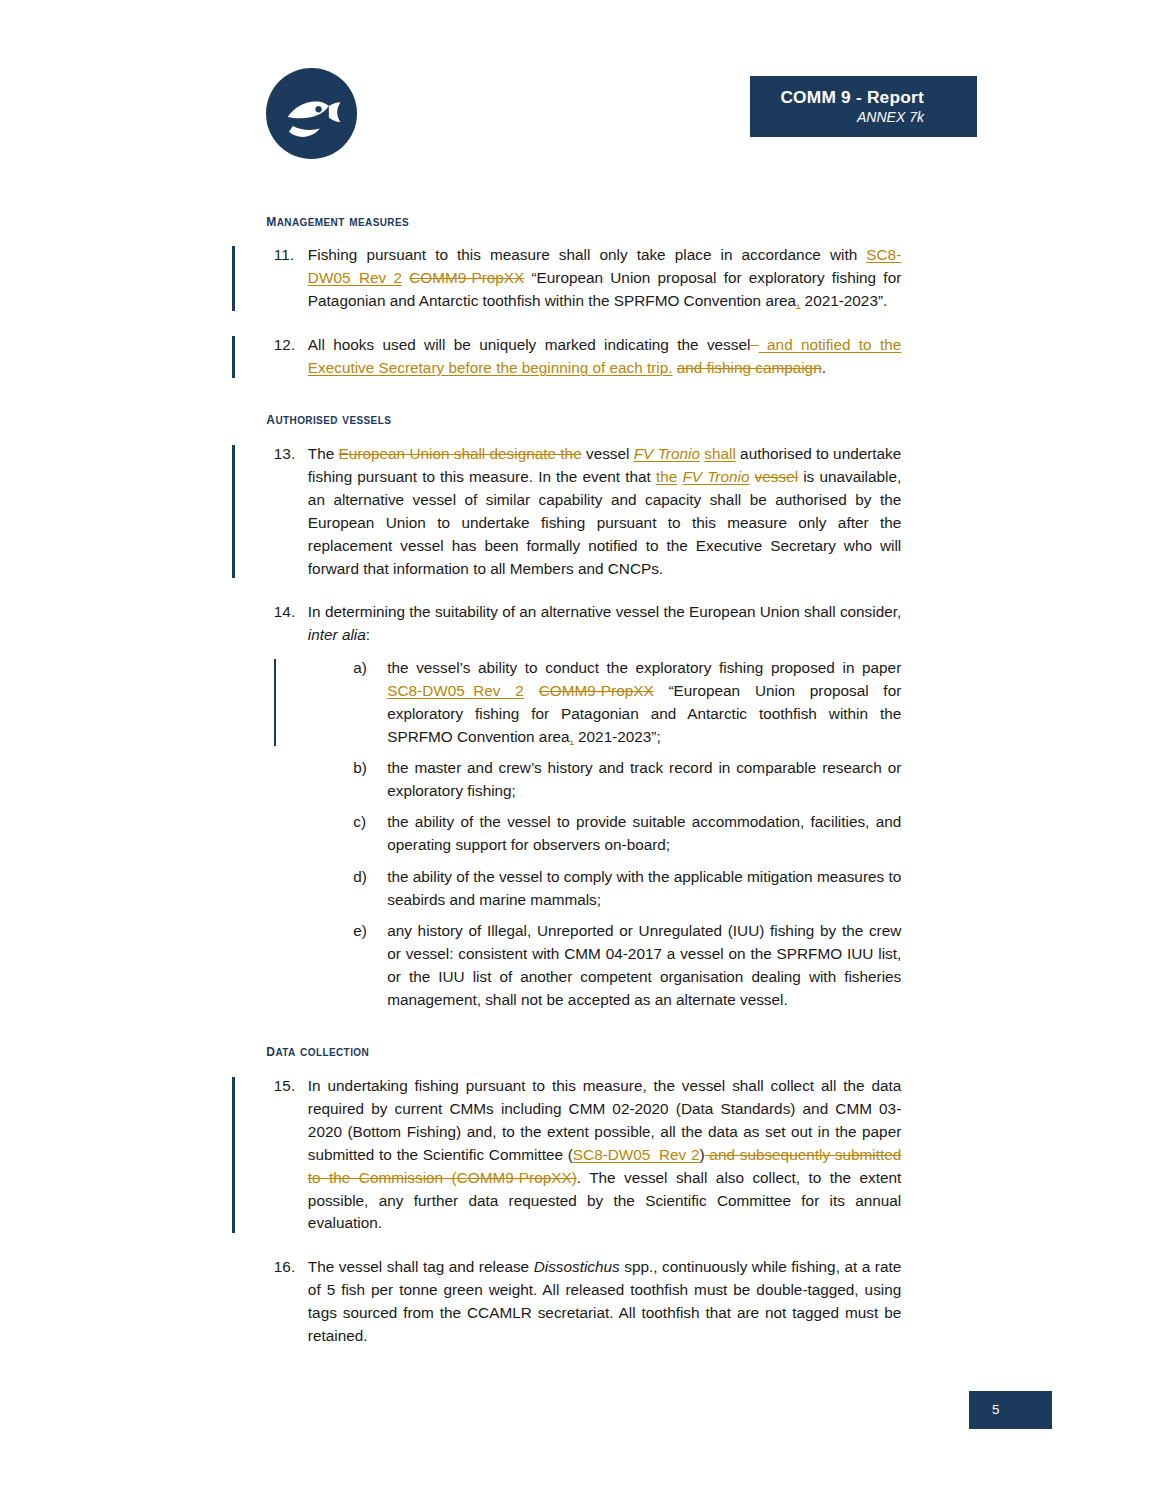COMM 9 - Report
ANNEX 7k
Management Measures
Fishing pursuant to this measure shall only take place in accordance with SC8-DW05_Rev 2 COMM9-PropXX “European Union proposal for exploratory fishing for Patagonian and Antarctic toothfish within the SPRFMO Convention area, 2021-2023”.
All hooks used will be uniquely marked indicating the vessel and notified to the Executive Secretary before the beginning of each trip. and fishing campaign.
Authorised Vessels
The European Union shall designate the vessel FV Tronio shall authorised to undertake fishing pursuant to this measure. In the event that the FV Tronio vessel is unavailable, an alternative vessel of similar capability and capacity shall be authorised by the European Union to undertake fishing pursuant to this measure only after the replacement vessel has been formally notified to the Executive Secretary who will forward that information to all Members and CNCPs.
In determining the suitability of an alternative vessel the European Union shall consider, inter alia:
the vessel’s ability to conduct the exploratory fishing proposed in paper SC8-DW05_Rev 2 COMM9-PropXX “European Union proposal for exploratory fishing for Patagonian and Antarctic toothfish within the SPRFMO Convention area, 2021-2023”;
the master and crew’s history and track record in comparable research or exploratory fishing;
the ability of the vessel to provide suitable accommodation, facilities, and operating support for observers on-board;
the ability of the vessel to comply with the applicable mitigation measures to seabirds and marine mammals;
any history of Illegal, Unreported or Unregulated (IUU) fishing by the crew or vessel: consistent with CMM 04-2017 a vessel on the SPRFMO IUU list, or the IUU list of another competent organisation dealing with fisheries management, shall not be accepted as an alternate vessel.
Data Collection
In undertaking fishing pursuant to this measure, the vessel shall collect all the data required by current CMMs including CMM 02-2020 (Data Standards) and CMM 03-2020 (Bottom Fishing) and, to the extent possible, all the data as set out in the paper submitted to the Scientific Committee (SC8-DW05_Rev 2) and subsequently submitted to the Commission (COMM9-PropXX). The vessel shall also collect, to the extent possible, any further data requested by the Scientific Committee for its annual evaluation.
The vessel shall tag and release Dissostichus spp., continuously while fishing, at a rate of 5 fish per tonne green weight. All released toothfish must be double-tagged, using tags sourced from the CCAMLR secretariat. All toothfish that are not tagged must be retained.
5